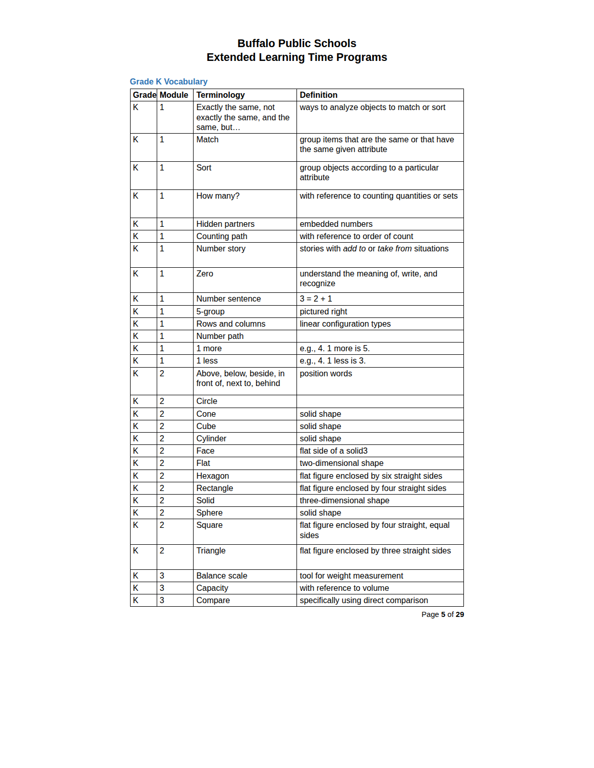Buffalo Public Schools Extended Learning Time Programs
Grade K Vocabulary
| Grade | Module | Terminology | Definition |
| --- | --- | --- | --- |
| K | 1 | Exactly the same, not exactly the same, and the same, but… | ways to analyze objects to match or sort |
| K | 1 | Match | group items that are the same or that have the same given attribute |
| K | 1 | Sort | group objects according to a particular attribute |
| K | 1 | How many? | with reference to counting quantities or sets |
| K | 1 | Hidden partners | embedded numbers |
| K | 1 | Counting path | with reference to order of count |
| K | 1 | Number story | stories with add to or take from situations |
| K | 1 | Zero | understand the meaning of, write, and recognize |
| K | 1 | Number sentence | 3 = 2 + 1 |
| K | 1 | 5-group | pictured right |
| K | 1 | Rows and columns | linear configuration types |
| K | 1 | Number path | |
| K | 1 | 1 more | e.g., 4. 1 more is 5. |
| K | 1 | 1 less | e.g., 4. 1 less is 3. |
| K | 2 | Above, below, beside, in front of, next to, behind | position words |
| K | 2 | Circle | |
| K | 2 | Cone | solid shape |
| K | 2 | Cube | solid shape |
| K | 2 | Cylinder | solid shape |
| K | 2 | Face | flat side of a solid3 |
| K | 2 | Flat | two-dimensional shape |
| K | 2 | Hexagon | flat figure enclosed by six straight sides |
| K | 2 | Rectangle | flat figure enclosed by four straight sides |
| K | 2 | Solid | three-dimensional shape |
| K | 2 | Sphere | solid shape |
| K | 2 | Square | flat figure enclosed by four straight, equal sides |
| K | 2 | Triangle | flat figure enclosed by three straight sides |
| K | 3 | Balance scale | tool for weight measurement |
| K | 3 | Capacity | with reference to volume |
| K | 3 | Compare | specifically using direct comparison |
Page 5 of 29